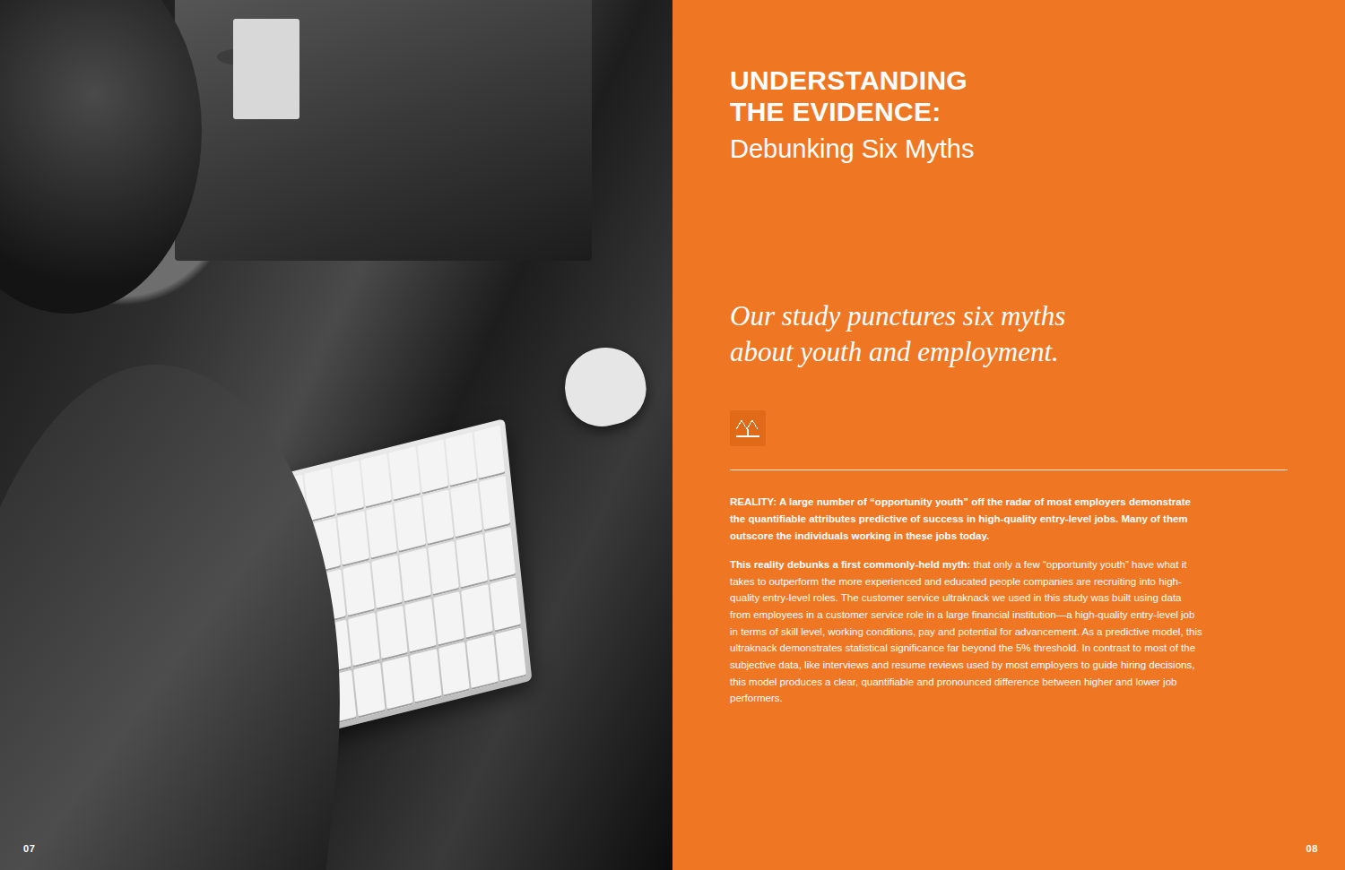07
Understanding
the Evidence: Debunking Six Myths
Our study punctures six myths about youth and employment.
REALITY: A large number of “opportunity youth” off the radar of most employers demonstrate the quantifiable attributes predictive of success in high-quality entry-level jobs. Many of them outscore the individuals working in these jobs today.
This reality debunks a first commonly-held myth: that only a few “opportunity youth” have what it takes to outperform the more experienced and educated people companies are recruiting into high-quality entry-level roles. The customer service ultraknack we used in this study was built using data from employees in a customer service role in a large financial institution—a high-quality entry-level job in terms of skill level, working conditions, pay and potential for advancement. As a predictive model, this ultraknack demonstrates statistical significance far beyond the 5% threshold. In contrast to most of the subjective data, like interviews and resume reviews used by most employers to guide hiring decisions, this model produces a clear, quantifiable and pronounced difference between higher and lower job performers.
08